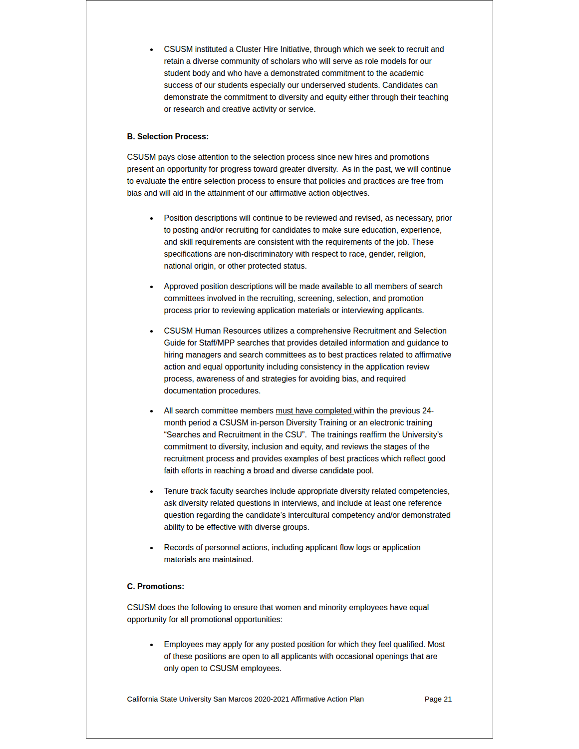CSUSM instituted a Cluster Hire Initiative, through which we seek to recruit and retain a diverse community of scholars who will serve as role models for our student body and who have a demonstrated commitment to the academic success of our students especially our underserved students. Candidates can demonstrate the commitment to diversity and equity either through their teaching or research and creative activity or service.
B. Selection Process:
CSUSM pays close attention to the selection process since new hires and promotions present an opportunity for progress toward greater diversity. As in the past, we will continue to evaluate the entire selection process to ensure that policies and practices are free from bias and will aid in the attainment of our affirmative action objectives.
Position descriptions will continue to be reviewed and revised, as necessary, prior to posting and/or recruiting for candidates to make sure education, experience, and skill requirements are consistent with the requirements of the job. These specifications are non-discriminatory with respect to race, gender, religion, national origin, or other protected status.
Approved position descriptions will be made available to all members of search committees involved in the recruiting, screening, selection, and promotion process prior to reviewing application materials or interviewing applicants.
CSUSM Human Resources utilizes a comprehensive Recruitment and Selection Guide for Staff/MPP searches that provides detailed information and guidance to hiring managers and search committees as to best practices related to affirmative action and equal opportunity including consistency in the application review process, awareness of and strategies for avoiding bias, and required documentation procedures.
All search committee members must have completed within the previous 24-month period a CSUSM in-person Diversity Training or an electronic training “Searches and Recruitment in the CSU”. The trainings reaffirm the University’s commitment to diversity, inclusion and equity, and reviews the stages of the recruitment process and provides examples of best practices which reflect good faith efforts in reaching a broad and diverse candidate pool.
Tenure track faculty searches include appropriate diversity related competencies, ask diversity related questions in interviews, and include at least one reference question regarding the candidate’s intercultural competency and/or demonstrated ability to be effective with diverse groups.
Records of personnel actions, including applicant flow logs or application materials are maintained.
C. Promotions:
CSUSM does the following to ensure that women and minority employees have equal opportunity for all promotional opportunities:
Employees may apply for any posted position for which they feel qualified. Most of these positions are open to all applicants with occasional openings that are only open to CSUSM employees.
California State University San Marcos 2020-2021 Affirmative Action Plan Page 21